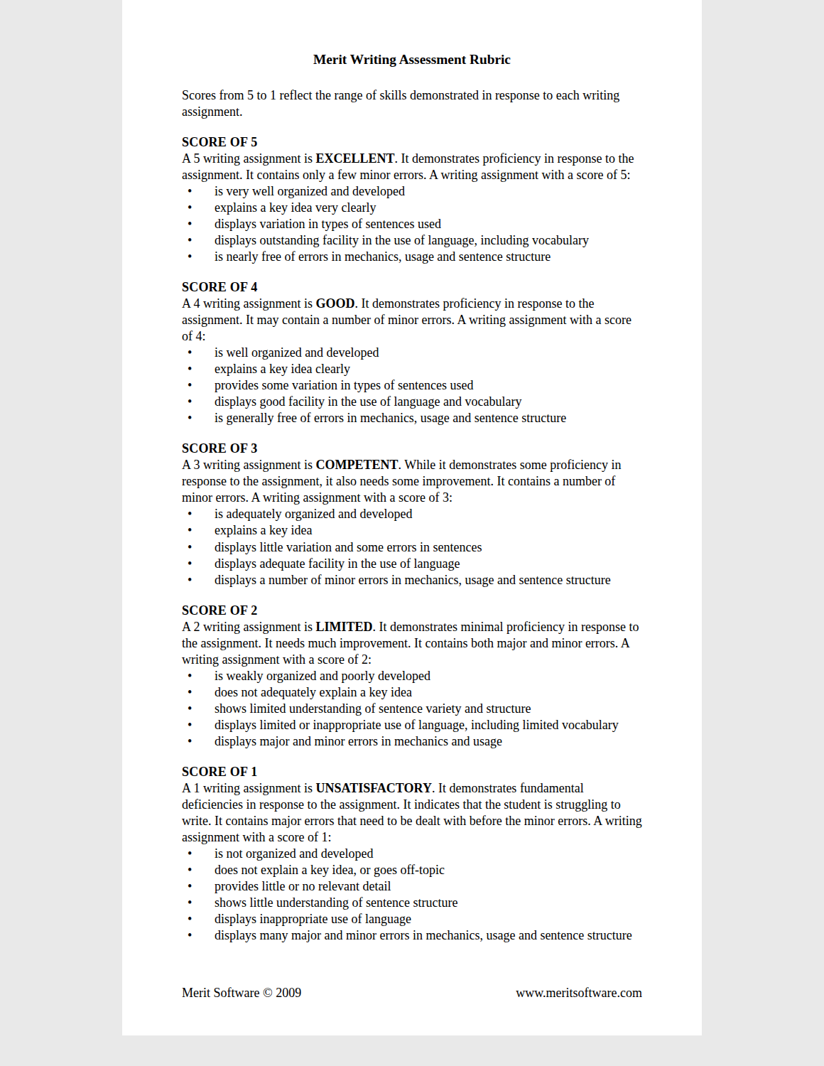Merit Writing Assessment Rubric
Scores from 5 to 1 reflect the range of skills demonstrated in response to each writing assignment.
SCORE OF 5
A 5 writing assignment is EXCELLENT. It demonstrates proficiency in response to the assignment. It contains only a few minor errors. A writing assignment with a score of 5:
is very well organized and developed
explains a key idea very clearly
displays variation in types of sentences used
displays outstanding facility in the use of language, including vocabulary
is nearly free of errors in mechanics, usage and sentence structure
SCORE OF 4
A 4 writing assignment is GOOD. It demonstrates proficiency in response to the assignment. It may contain a number of minor errors. A writing assignment with a score of 4:
is well organized and developed
explains a key idea clearly
provides some variation in types of sentences used
displays good facility in the use of language and vocabulary
is generally free of errors in mechanics, usage and sentence structure
SCORE OF 3
A 3 writing assignment is COMPETENT. While it demonstrates some proficiency in response to the assignment, it also needs some improvement. It contains a number of minor errors. A writing assignment with a score of 3:
is adequately organized and developed
explains a key idea
displays little variation and some errors in sentences
displays adequate facility in the use of language
displays a number of minor errors in mechanics, usage and sentence structure
SCORE OF 2
A 2 writing assignment is LIMITED. It demonstrates minimal proficiency in response to the assignment. It needs much improvement. It contains both major and minor errors. A writing assignment with a score of 2:
is weakly organized and poorly developed
does not adequately explain a key idea
shows limited understanding of sentence variety and structure
displays limited or inappropriate use of language, including limited vocabulary
displays major and minor errors in mechanics and usage
SCORE OF 1
A 1 writing assignment is UNSATISFACTORY. It demonstrates fundamental deficiencies in response to the assignment. It indicates that the student is struggling to write. It contains major errors that need to be dealt with before the minor errors. A writing assignment with a score of 1:
is not organized and developed
does not explain a key idea, or goes off-topic
provides little or no relevant detail
shows little understanding of sentence structure
displays inappropriate use of language
displays many major and minor errors in mechanics, usage and sentence structure
Merit Software © 2009 www.meritsoftware.com